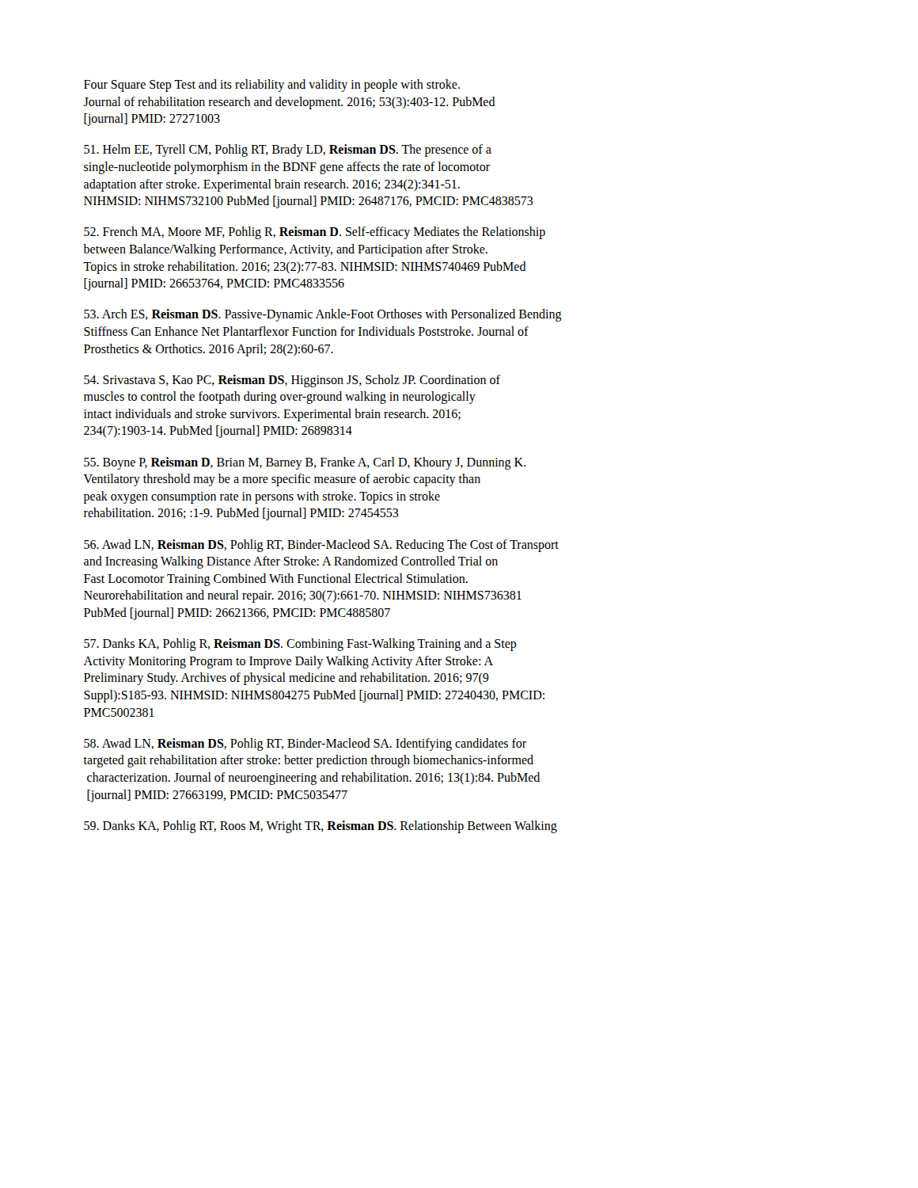Four Square Step Test and its reliability and validity in people with stroke.
Journal of rehabilitation research and development. 2016; 53(3):403-12. PubMed
[journal] PMID: 27271003
51. Helm EE, Tyrell CM, Pohlig RT, Brady LD, Reisman DS. The presence of a
single-nucleotide polymorphism in the BDNF gene affects the rate of locomotor
adaptation after stroke. Experimental brain research. 2016; 234(2):341-51.
NIHMSID: NIHMS732100 PubMed [journal] PMID: 26487176, PMCID: PMC4838573
52. French MA, Moore MF, Pohlig R, Reisman D. Self-efficacy Mediates the Relationship
between Balance/Walking Performance, Activity, and Participation after Stroke.
Topics in stroke rehabilitation. 2016; 23(2):77-83. NIHMSID: NIHMS740469 PubMed
[journal] PMID: 26653764, PMCID: PMC4833556
53. Arch ES, Reisman DS. Passive-Dynamic Ankle-Foot Orthoses with Personalized Bending
Stiffness Can Enhance Net Plantarflexor Function for Individuals Poststroke. Journal of
Prosthetics & Orthotics. 2016 April; 28(2):60-67.
54. Srivastava S, Kao PC, Reisman DS, Higginson JS, Scholz JP. Coordination of
muscles to control the footpath during over-ground walking in neurologically
intact individuals and stroke survivors. Experimental brain research. 2016;
234(7):1903-14. PubMed [journal] PMID: 26898314
55. Boyne P, Reisman D, Brian M, Barney B, Franke A, Carl D, Khoury J, Dunning K.
Ventilatory threshold may be a more specific measure of aerobic capacity than
peak oxygen consumption rate in persons with stroke. Topics in stroke
rehabilitation. 2016; :1-9. PubMed [journal] PMID: 27454553
56. Awad LN, Reisman DS, Pohlig RT, Binder-Macleod SA. Reducing The Cost of Transport
and Increasing Walking Distance After Stroke: A Randomized Controlled Trial on
Fast Locomotor Training Combined With Functional Electrical Stimulation.
Neurorehabilitation and neural repair. 2016; 30(7):661-70. NIHMSID: NIHMS736381
PubMed [journal] PMID: 26621366, PMCID: PMC4885807
57. Danks KA, Pohlig R, Reisman DS. Combining Fast-Walking Training and a Step
Activity Monitoring Program to Improve Daily Walking Activity After Stroke: A
Preliminary Study. Archives of physical medicine and rehabilitation. 2016; 97(9
Suppl):S185-93. NIHMSID: NIHMS804275 PubMed [journal] PMID: 27240430, PMCID:
PMC5002381
58. Awad LN, Reisman DS, Pohlig RT, Binder-Macleod SA. Identifying candidates for
targeted gait rehabilitation after stroke: better prediction through biomechanics-informed
characterization. Journal of neuroengineering and rehabilitation. 2016; 13(1):84. PubMed
[journal] PMID: 27663199, PMCID: PMC5035477
59. Danks KA, Pohlig RT, Roos M, Wright TR, Reisman DS. Relationship Between Walking